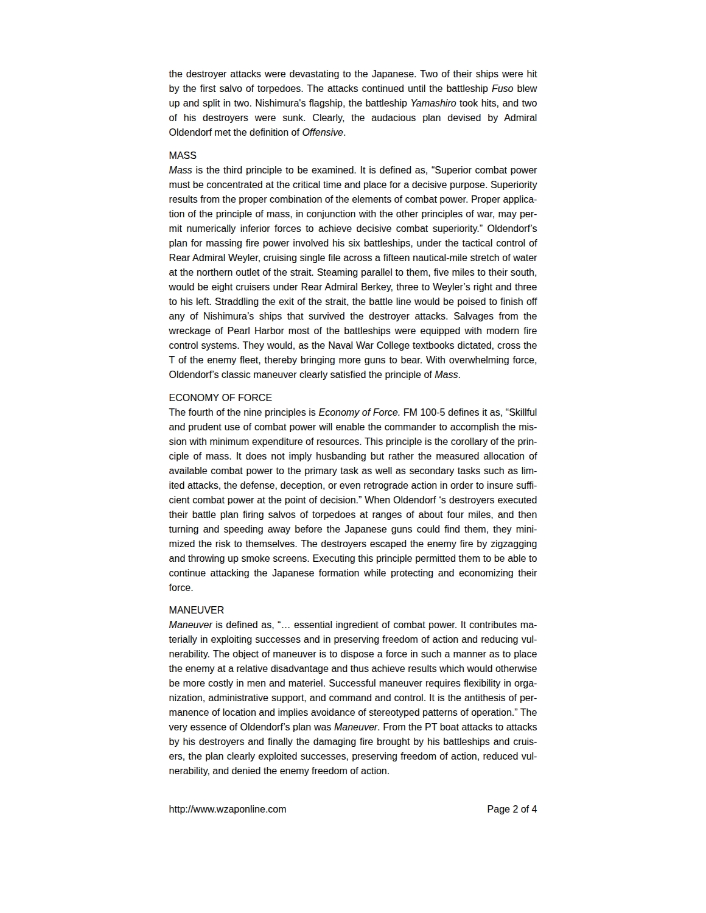the destroyer attacks were devastating to the Japanese. Two of their ships were hit by the first salvo of torpedoes. The attacks continued until the battleship Fuso blew up and split in two. Nishimura's flagship, the battleship Yamashiro took hits, and two of his destroyers were sunk. Clearly, the audacious plan devised by Admiral Oldendorf met the definition of Offensive.
MASS
Mass is the third principle to be examined. It is defined as, “Superior combat power must be concentrated at the critical time and place for a decisive purpose. Superiority results from the proper combination of the elements of combat power. Proper application of the principle of mass, in conjunction with the other principles of war, may permit numerically inferior forces to achieve decisive combat superiority.” Oldendorf’s plan for massing fire power involved his six battleships, under the tactical control of Rear Admiral Weyler, cruising single file across a fifteen nautical-mile stretch of water at the northern outlet of the strait. Steaming parallel to them, five miles to their south, would be eight cruisers under Rear Admiral Berkey, three to Weyler’s right and three to his left. Straddling the exit of the strait, the battle line would be poised to finish off any of Nishimura’s ships that survived the destroyer attacks. Salvages from the wreckage of Pearl Harbor most of the battleships were equipped with modern fire control systems. They would, as the Naval War College textbooks dictated, cross the T of the enemy fleet, thereby bringing more guns to bear. With overwhelming force, Oldendorf’s classic maneuver clearly satisfied the principle of Mass.
ECONOMY OF FORCE
The fourth of the nine principles is Economy of Force. FM 100-5 defines it as, “Skillful and prudent use of combat power will enable the commander to accomplish the mission with minimum expenditure of resources. This principle is the corollary of the principle of mass. It does not imply husbanding but rather the measured allocation of available combat power to the primary task as well as secondary tasks such as limited attacks, the defense, deception, or even retrograde action in order to insure sufficient combat power at the point of decision.” When Oldendorf ‘s destroyers executed their battle plan firing salvos of torpedoes at ranges of about four miles, and then turning and speeding away before the Japanese guns could find them, they minimized the risk to themselves. The destroyers escaped the enemy fire by zigzagging and throwing up smoke screens. Executing this principle permitted them to be able to continue attacking the Japanese formation while protecting and economizing their force.
MANEUVER
Maneuver is defined as, “… essential ingredient of combat power. It contributes materially in exploiting successes and in preserving freedom of action and reducing vulnerability. The object of maneuver is to dispose a force in such a manner as to place the enemy at a relative disadvantage and thus achieve results which would otherwise be more costly in men and materiel. Successful maneuver requires flexibility in organization, administrative support, and command and control. It is the antithesis of permanence of location and implies avoidance of stereotyped patterns of operation.” The very essence of Oldendorf’s plan was Maneuver. From the PT boat attacks to attacks by his destroyers and finally the damaging fire brought by his battleships and cruisers, the plan clearly exploited successes, preserving freedom of action, reduced vulnerability, and denied the enemy freedom of action.
http://www.wzaponline.com
Page 2 of 4